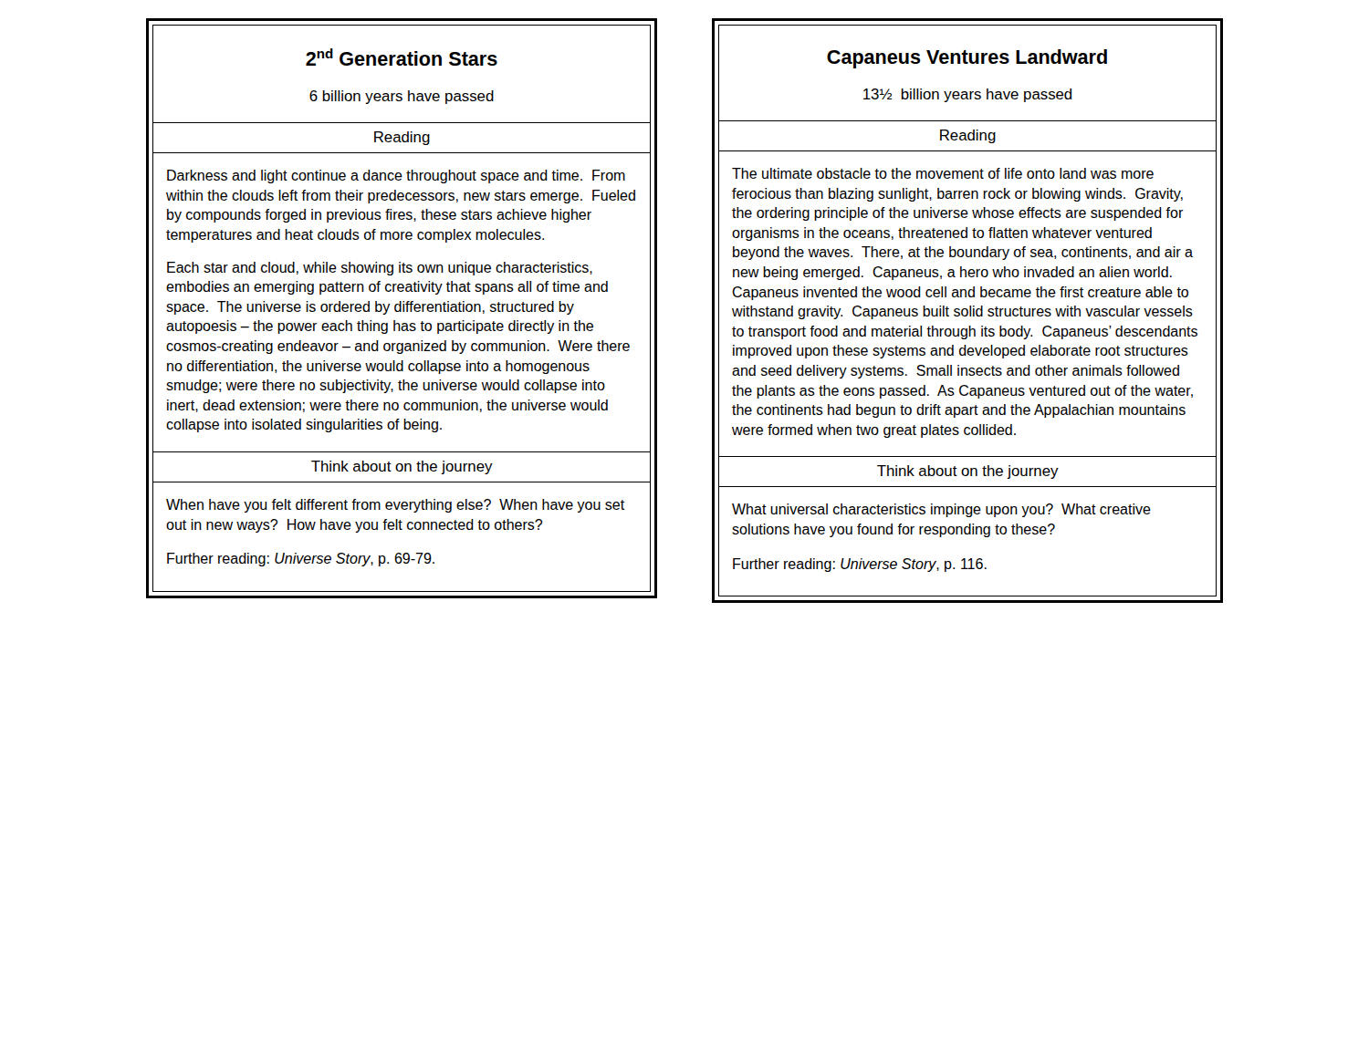2nd Generation Stars
6 billion years have passed
Reading
Darkness and light continue a dance throughout space and time. From within the clouds left from their predecessors, new stars emerge. Fueled by compounds forged in previous fires, these stars achieve higher temperatures and heat clouds of more complex molecules.
Each star and cloud, while showing its own unique characteristics, embodies an emerging pattern of creativity that spans all of time and space. The universe is ordered by differentiation, structured by autopoesis – the power each thing has to participate directly in the cosmos-creating endeavor – and organized by communion. Were there no differentiation, the universe would collapse into a homogenous smudge; were there no subjectivity, the universe would collapse into inert, dead extension; were there no communion, the universe would collapse into isolated singularities of being.
Think about on the journey
When have you felt different from everything else? When have you set out in new ways? How have you felt connected to others?
Further reading: Universe Story, p. 69-79.
Capaneus Ventures Landward
13½ billion years have passed
Reading
The ultimate obstacle to the movement of life onto land was more ferocious than blazing sunlight, barren rock or blowing winds. Gravity, the ordering principle of the universe whose effects are suspended for organisms in the oceans, threatened to flatten whatever ventured beyond the waves. There, at the boundary of sea, continents, and air a new being emerged. Capaneus, a hero who invaded an alien world. Capaneus invented the wood cell and became the first creature able to withstand gravity. Capaneus built solid structures with vascular vessels to transport food and material through its body. Capaneus’ descendants improved upon these systems and developed elaborate root structures and seed delivery systems. Small insects and other animals followed the plants as the eons passed. As Capaneus ventured out of the water, the continents had begun to drift apart and the Appalachian mountains were formed when two great plates collided.
Think about on the journey
What universal characteristics impinge upon you? What creative solutions have you found for responding to these?
Further reading: Universe Story, p. 116.